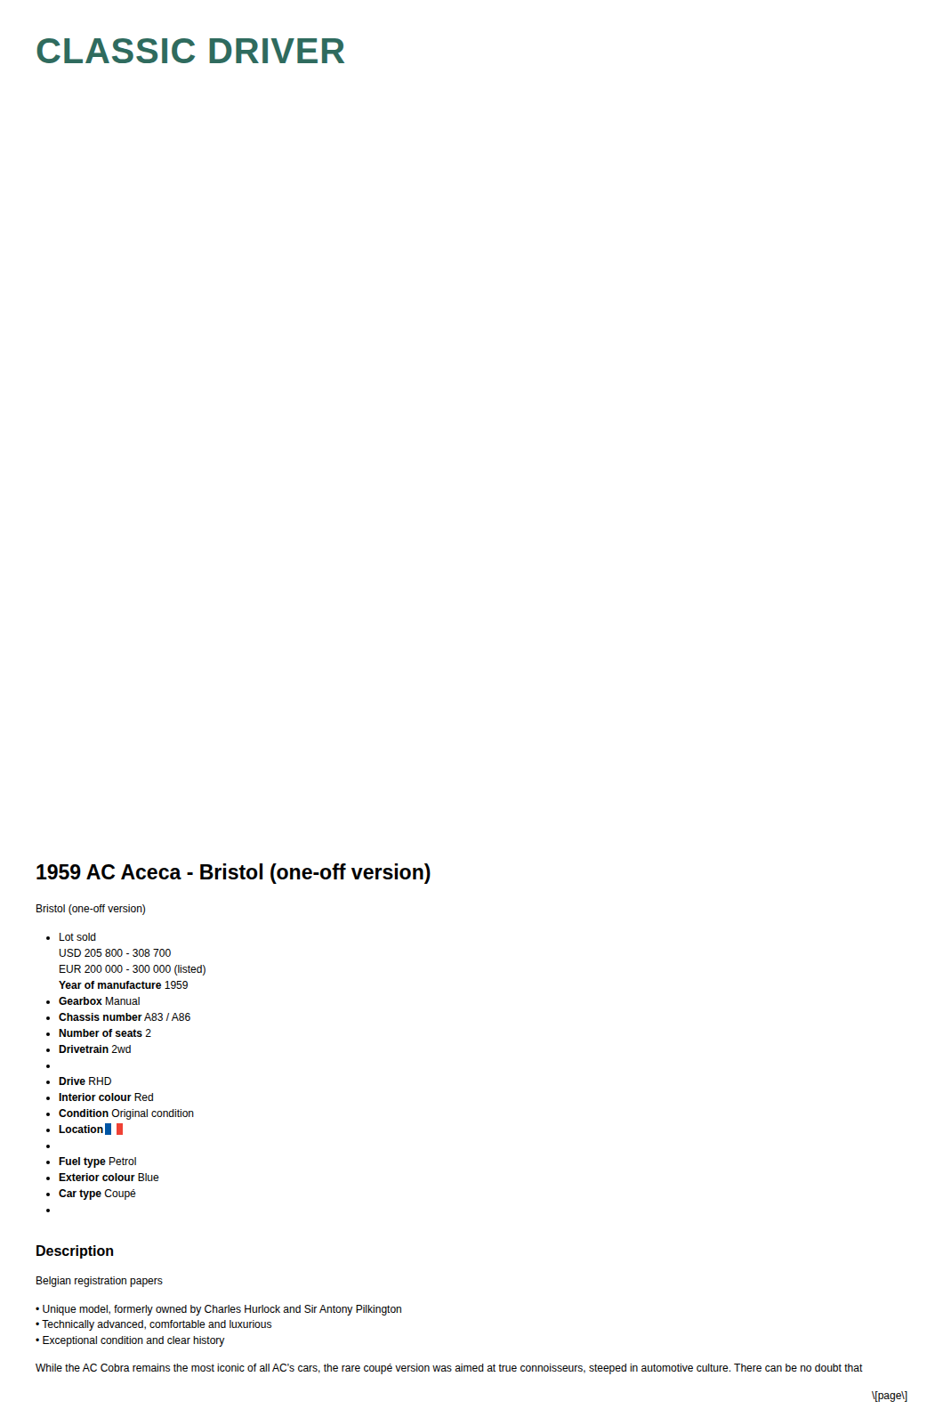CLASSIC DRIVER
1959 AC Aceca - Bristol (one-off version)
Bristol (one-off version)
Lot sold USD 205 800 - 308 700 EUR 200 000 - 300 000 (listed) Year of manufacture 1959
Gearbox Manual
Chassis number A83 / A86
Number of seats 2
Drivetrain 2wd
Drive RHD
Interior colour Red
Condition Original condition
Location
Fuel type Petrol
Exterior colour Blue
Car type Coupé
Description
Belgian registration papers
• Unique model, formerly owned by Charles Hurlock and Sir Antony Pilkington
• Technically advanced, comfortable and luxurious
• Exceptional condition and clear history
While the AC Cobra remains the most iconic of all AC's cars, the rare coupé version was aimed at true connoisseurs, steeped in automotive culture. There can be no doubt that
\[page\]